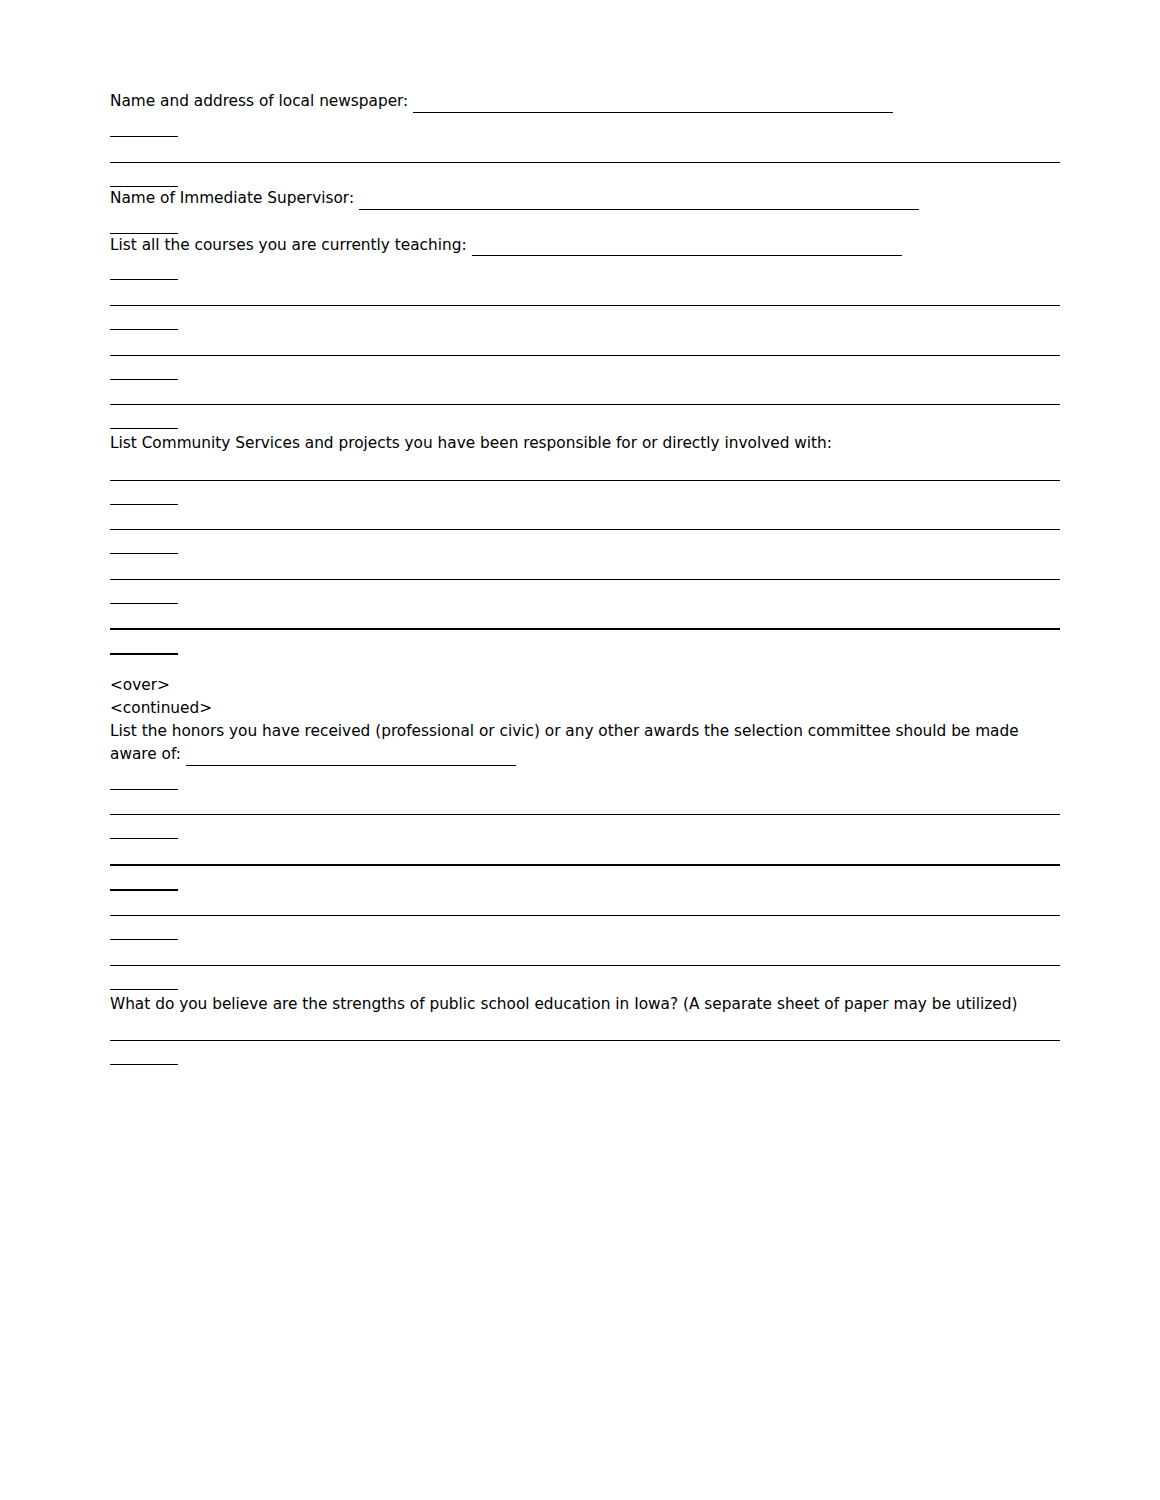Name and address of local newspaper:
Name of Immediate Supervisor:
List all the courses you are currently teaching:
List Community Services and projects you have been responsible for or directly involved with:
<over>
<continued>
List the honors you have received (professional or civic) or any other awards the selection committee should be made aware of:
What do you believe are the strengths of public school education in Iowa? (A separate sheet of paper may be utilized)